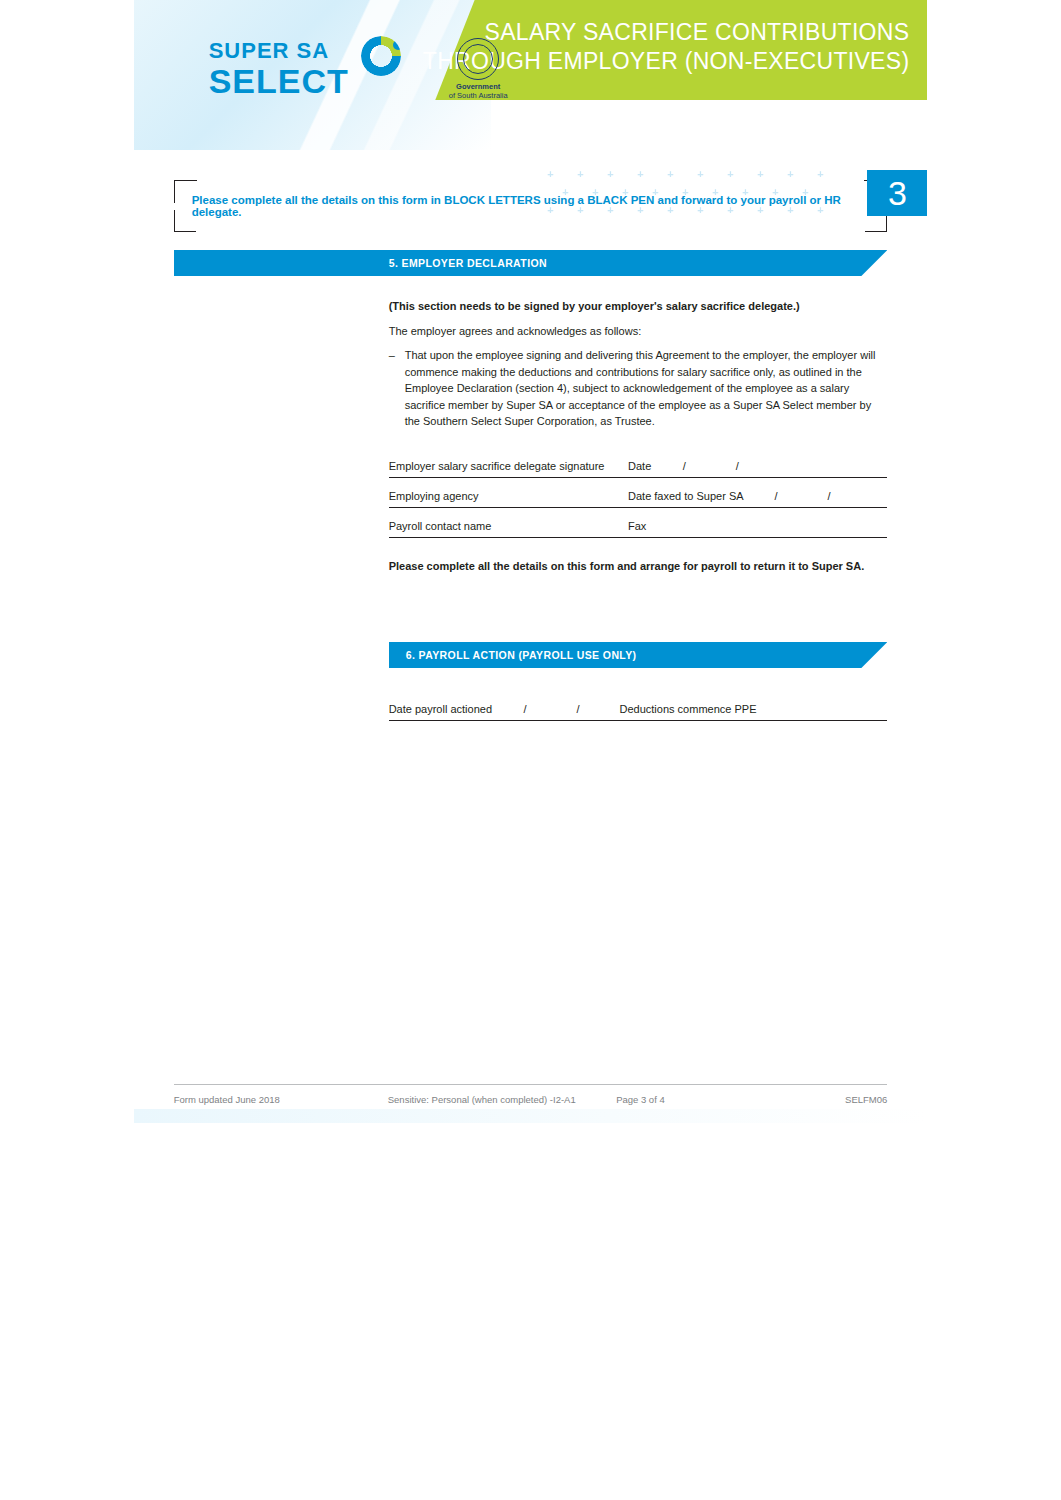SALARY SACRIFICE CONTRIBUTIONS THROUGH EMPLOYER (NON-EXECUTIVES)
SUPER SA SELECT
Government of South Australia
3
+ + + + + + + + + + + + + + + + + + + + + + + + + + + + +
Please complete all the details on this form in BLOCK LETTERS using a BLACK PEN and forward to your payroll or HR delegate.
5. EMPLOYER DECLARATION
(This section needs to be signed by your employer's salary sacrifice delegate.)
The employer agrees and acknowledges as follows:
That upon the employee signing and delivering this Agreement to the employer, the employer will commence making the deductions and contributions for salary sacrifice only, as outlined in the Employee Declaration (section 4), subject to acknowledgement of the employee as a salary sacrifice member by Super SA or acceptance of the employee as a Super SA Select member by the Southern Select Super Corporation, as Trustee.
| Employer salary sacrifice delegate signature | Date / / |
| Employing agency | Date faxed to Super SA / / |
| Payroll contact name | Fax |
Please complete all the details on this form and arrange for payroll to return it to Super SA.
6. PAYROLL ACTION (PAYROLL USE ONLY)
| Date payroll actioned / / Deductions commence PPE |
Form updated June 2018
Sensitive: Personal (when completed) -I2-A1
Page 3 of 4
SELFM06